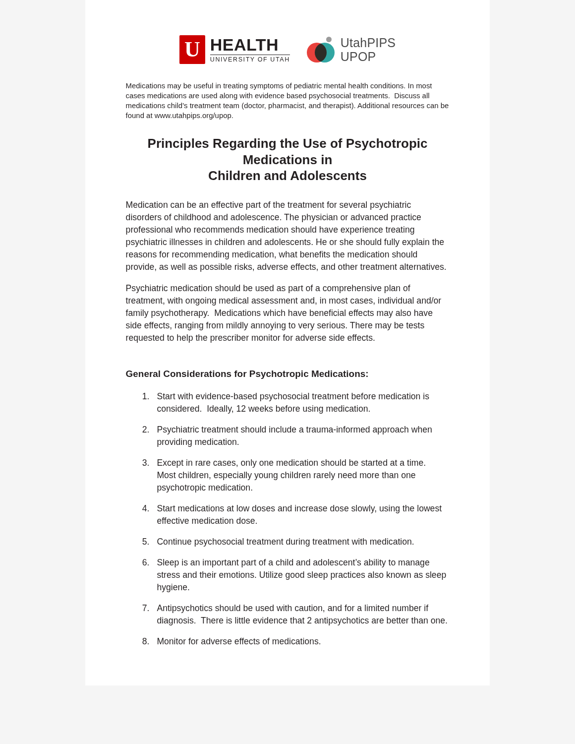U
HEALTH UNIVERSITY OF UTAH
UtahPIPS
UPOP
Medications may be useful in treating symptoms of pediatric mental health conditions. In most cases medications are used along with evidence based psychosocial treatments. Discuss all medications child’s treatment team (doctor, pharmacist, and therapist). Additional resources can be found at www.utahpips.org/upop.
Principles Regarding the Use of Psychotropic Medications in
Children and Adolescents
Medication can be an effective part of the treatment for several psychiatric disorders of childhood and adolescence. The physician or advanced practice professional who recommends medication should have experience treating psychiatric illnesses in children and adolescents. He or she should fully explain the reasons for recommending medication, what benefits the medication should provide, as well as possible risks, adverse effects, and other treatment alternatives.
Psychiatric medication should be used as part of a comprehensive plan of treatment, with ongoing medical assessment and, in most cases, individual and/or family psychotherapy. Medications which have beneficial effects may also have side effects, ranging from mildly annoying to very serious. There may be tests requested to help the prescriber monitor for adverse side effects.
General Considerations for Psychotropic Medications:
Start with evidence-based psychosocial treatment before medication is considered. Ideally, 12 weeks before using medication.
Psychiatric treatment should include a trauma-informed approach when providing medication.
Except in rare cases, only one medication should be started at a time. Most children, especially young children rarely need more than one psychotropic medication.
Start medications at low doses and increase dose slowly, using the lowest effective medication dose.
Continue psychosocial treatment during treatment with medication.
Sleep is an important part of a child and adolescent’s ability to manage stress and their emotions. Utilize good sleep practices also known as sleep hygiene.
Antipsychotics should be used with caution, and for a limited number if diagnosis. There is little evidence that 2 antipsychotics are better than one.
Monitor for adverse effects of medications.